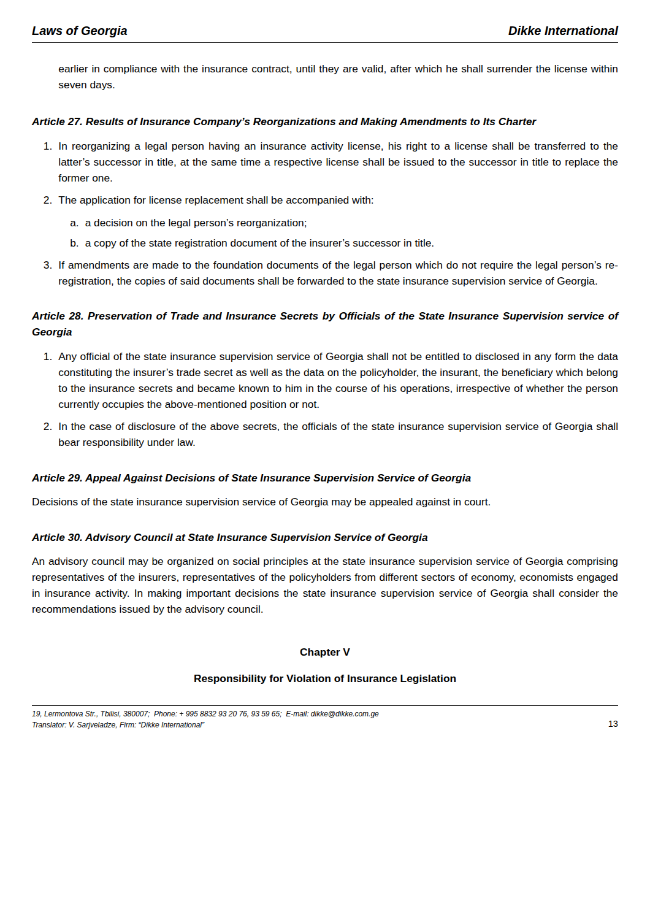Laws of Georgia Dikke International
earlier in compliance with the insurance contract, until they are valid, after which he shall surrender the license within seven days.
Article 27. Results of Insurance Company’s Reorganizations and Making Amendments to Its Charter
In reorganizing a legal person having an insurance activity license, his right to a license shall be transferred to the latter’s successor in title, at the same time a respective license shall be issued to the successor in title to replace the former one.
The application for license replacement shall be accompanied with:
a decision on the legal person’s reorganization;
a copy of the state registration document of the insurer’s successor in title.
If amendments are made to the foundation documents of the legal person which do not require the legal person’s re-registration, the copies of said documents shall be forwarded to the state insurance supervision service of Georgia.
Article 28. Preservation of Trade and Insurance Secrets by Officials of the State Insurance Supervision service of Georgia
Any official of the state insurance supervision service of Georgia shall not be entitled to disclosed in any form the data constituting the insurer’s trade secret as well as the data on the policyholder, the insurant, the beneficiary which belong to the insurance secrets and became known to him in the course of his operations, irrespective of whether the person currently occupies the above-mentioned position or not.
In the case of disclosure of the above secrets, the officials of the state insurance supervision service of Georgia shall bear responsibility under law.
Article 29. Appeal Against Decisions of State Insurance Supervision Service of Georgia
Decisions of the state insurance supervision service of Georgia may be appealed against in court.
Article 30. Advisory Council at State Insurance Supervision Service of Georgia
An advisory council may be organized on social principles at the state insurance supervision service of Georgia comprising representatives of the insurers, representatives of the policyholders from different sectors of economy, economists engaged in insurance activity. In making important decisions the state insurance supervision service of Georgia shall consider the recommendations issued by the advisory council.
Chapter V
Responsibility for Violation of Insurance Legislation
19, Lermontova Str., Tbilisi, 380007; Phone: + 995 8832 93 20 76, 93 59 65; E-mail: dikke@dikke.com.ge
Translator: V. Sarjveladze, Firm: “Dikke International”
13